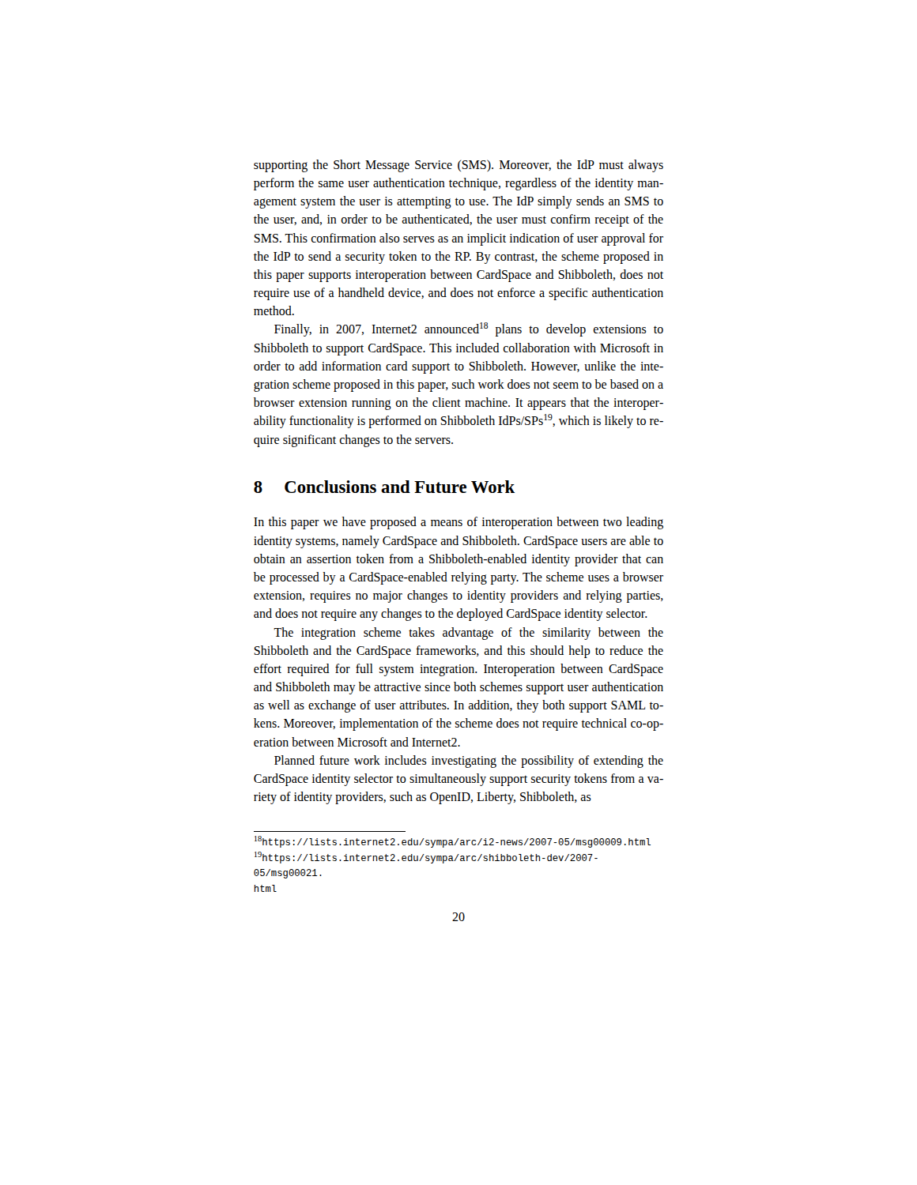supporting the Short Message Service (SMS). Moreover, the IdP must always perform the same user authentication technique, regardless of the identity management system the user is attempting to use. The IdP simply sends an SMS to the user, and, in order to be authenticated, the user must confirm receipt of the SMS. This confirmation also serves as an implicit indication of user approval for the IdP to send a security token to the RP. By contrast, the scheme proposed in this paper supports interoperation between CardSpace and Shibboleth, does not require use of a handheld device, and does not enforce a specific authentication method.
Finally, in 2007, Internet2 announced18 plans to develop extensions to Shibboleth to support CardSpace. This included collaboration with Microsoft in order to add information card support to Shibboleth. However, unlike the integration scheme proposed in this paper, such work does not seem to be based on a browser extension running on the client machine. It appears that the interoperability functionality is performed on Shibboleth IdPs/SPs19, which is likely to require significant changes to the servers.
8 Conclusions and Future Work
In this paper we have proposed a means of interoperation between two leading identity systems, namely CardSpace and Shibboleth. CardSpace users are able to obtain an assertion token from a Shibboleth-enabled identity provider that can be processed by a CardSpace-enabled relying party. The scheme uses a browser extension, requires no major changes to identity providers and relying parties, and does not require any changes to the deployed CardSpace identity selector.
The integration scheme takes advantage of the similarity between the Shibboleth and the CardSpace frameworks, and this should help to reduce the effort required for full system integration. Interoperation between CardSpace and Shibboleth may be attractive since both schemes support user authentication as well as exchange of user attributes. In addition, they both support SAML tokens. Moreover, implementation of the scheme does not require technical co-operation between Microsoft and Internet2.
Planned future work includes investigating the possibility of extending the CardSpace identity selector to simultaneously support security tokens from a variety of identity providers, such as OpenID, Liberty, Shibboleth, as
18 https://lists.internet2.edu/sympa/arc/i2-news/2007-05/msg00009.html
19 https://lists.internet2.edu/sympa/arc/shibboleth-dev/2007-05/msg00021.
html
20